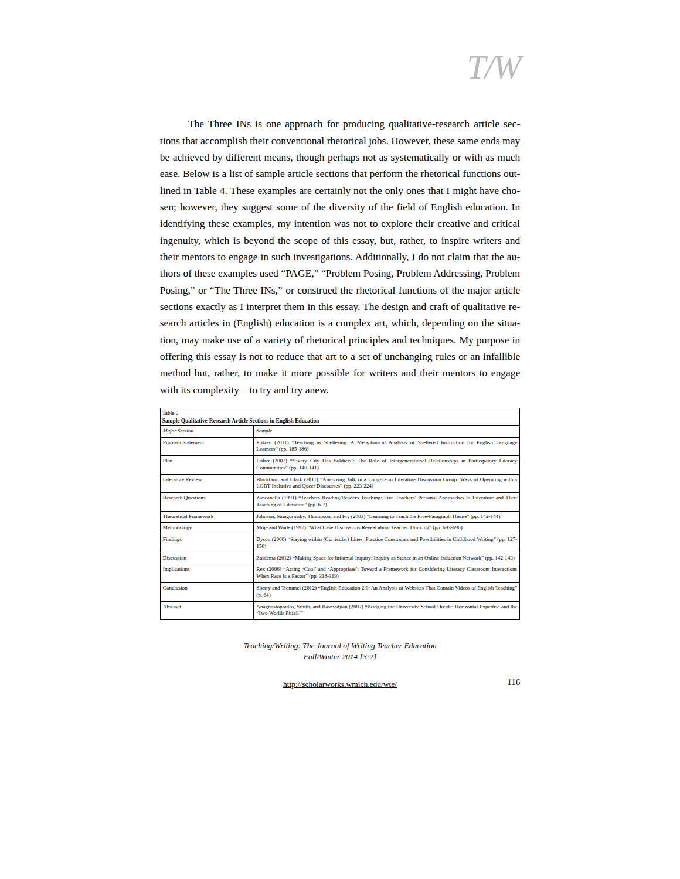T/W
The Three INs is one approach for producing qualitative-research article sections that accomplish their conventional rhetorical jobs. However, these same ends may be achieved by different means, though perhaps not as systematically or with as much ease. Below is a list of sample article sections that perform the rhetorical functions outlined in Table 4. These examples are certainly not the only ones that I might have chosen; however, they suggest some of the diversity of the field of English education. In identifying these examples, my intention was not to explore their creative and critical ingenuity, which is beyond the scope of this essay, but, rather, to inspire writers and their mentors to engage in such investigations. Additionally, I do not claim that the authors of these examples used “PAGE,” “Problem Posing, Problem Addressing, Problem Posing,” or “The Three INs,” or construed the rhetorical functions of the major article sections exactly as I interpret them in this essay. The design and craft of qualitative research articles in (English) education is a complex art, which, depending on the situation, may make use of a variety of rhetorical principles and techniques. My purpose in offering this essay is not to reduce that art to a set of unchanging rules or an infallible method but, rather, to make it more possible for writers and their mentors to engage with its complexity—to try and try anew.
Table 5 Sample Qualitative-Research Article Sections in English Education
| Major Section | Sample |
| --- | --- |
| Problem Statement | Fritzen (2011) “Teaching as Sheltering: A Metaphorical Analysis of Sheltered Instruction for English Language Learners” (pp. 185-186) |
| Plan | Fisher (2007) “‘Every City Has Soldiers’: The Role of Intergenerational Relationships in Participatory Literacy Communities” (pp. 140-141) |
| Literature Review | Blackburn and Clark (2011) “Analyzing Talk in a Long-Term Literature Discussion Group: Ways of Operating within LGBT-Inclusive and Queer Discourses” (pp. 223-224) |
| Research Questions | Zancanella (1991) “Teachers Reading/Readers Teaching: Five Teachers’ Personal Approaches to Literature and Their Teaching of Literature” (pp. 6-7) |
| Theoretical Framework | Johnson, Smagorinsky, Thompson, and Fry (2003) “Learning to Teach the Five-Paragraph Theme” (pp. 142-144) |
| Methodology | Moje and Wade (1997) “What Case Discussions Reveal about Teacher Thinking” (pp. 693-696) |
| Findings | Dyson (2008) “Staying within (Curricular) Lines: Practice Constraints and Possibilities in Childhood Writing” (pp. 127-150) |
| Discussion | Zuidema (2012) “Making Space for Informal Inquiry: Inquiry as Stance in an Online Induction Network” (pp. 142-143) |
| Implications | Rex (2006) “Acting ‘Cool’ and ‘Appropriate’: Toward a Framework for Considering Literacy Classroom Interactions When Race Is a Factor” (pp. 318-319) |
| Conclusion | Sherry and Tremmel (2012) “English Education 2.0: An Analysis of Websites That Contain Videos of English Teaching” (p. 64) |
| Abstract | Anagnostopoulos, Smith, and Basmadjian (2007) “Bridging the University-School Divide: Horizontal Expertise and the ‘Two Worlds Pitfall’” |
Teaching/Writing: The Journal of Writing Teacher Education
Fall/Winter 2014 [3:2]
116
http://scholarworks.wmich.edu/wte/